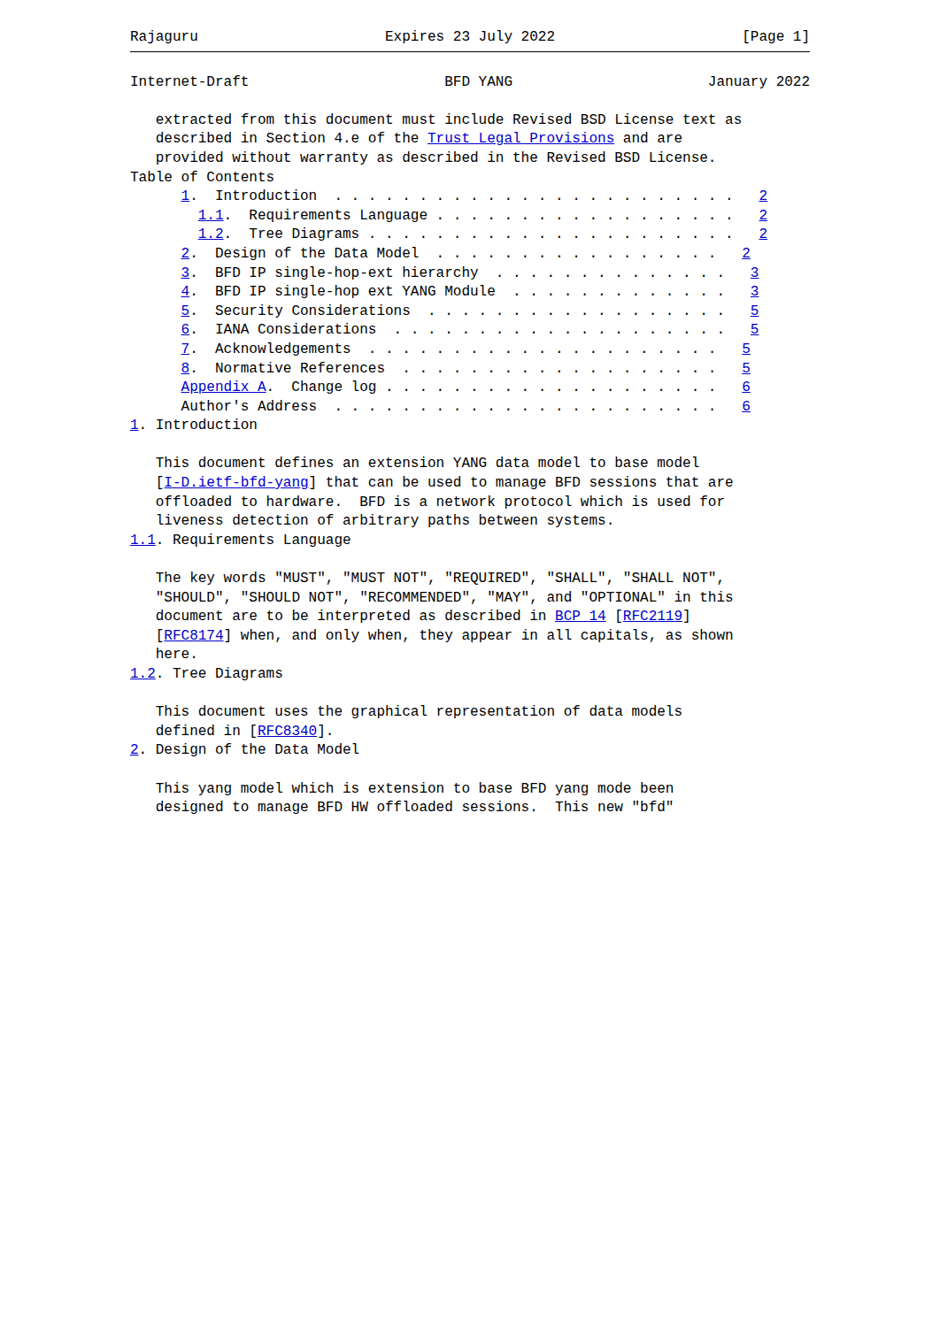Rajaguru Expires 23 July 2022[Page 1]
Internet-Draft BFD YANG January 2022
   extracted from this document must include Revised BSD License text as
   described in Section 4.e of the Trust Legal Provisions and are
   provided without warranty as described in the Revised BSD License.
Table of Contents
      1.  Introduction  . . . . . . . . . . . . . . . . . . . . . . . .   2
        1.1.  Requirements Language . . . . . . . . . . . . . . . . . .   2
        1.2.  Tree Diagrams . . . . . . . . . . . . . . . . . . . . . .   2
      2.  Design of the Data Model  . . . . . . . . . . . . . . . . .   2
      3.  BFD IP single-hop-ext hierarchy  . . . . . . . . . . . . . .   3
      4.  BFD IP single-hop ext YANG Module  . . . . . . . . . . . . .   3
      5.  Security Considerations  . . . . . . . . . . . . . . . . . .   5
      6.  IANA Considerations  . . . . . . . . . . . . . . . . . . . .   5
      7.  Acknowledgements  . . . . . . . . . . . . . . . . . . . . .   5
      8.  Normative References  . . . . . . . . . . . . . . . . . . .   5
      Appendix A.  Change log . . . . . . . . . . . . . . . . . . . .   6
      Author's Address  . . . . . . . . . . . . . . . . . . . . . . .   6
1. Introduction
   This document defines an extension YANG data model to base model
   [I-D.ietf-bfd-yang] that can be used to manage BFD sessions that are
   offloaded to hardware.  BFD is a network protocol which is used for
   liveness detection of arbitrary paths between systems.
1.1. Requirements Language
   The key words "MUST", "MUST NOT", "REQUIRED", "SHALL", "SHALL NOT",
   "SHOULD", "SHOULD NOT", "RECOMMENDED", "MAY", and "OPTIONAL" in this
   document are to be interpreted as described in BCP 14 [RFC2119]
   [RFC8174] when, and only when, they appear in all capitals, as shown
   here.
1.2. Tree Diagrams
   This document uses the graphical representation of data models
   defined in [RFC8340].
2. Design of the Data Model
   This yang model which is extension to base BFD yang mode been
   designed to manage BFD HW offloaded sessions.  This new "bfd"